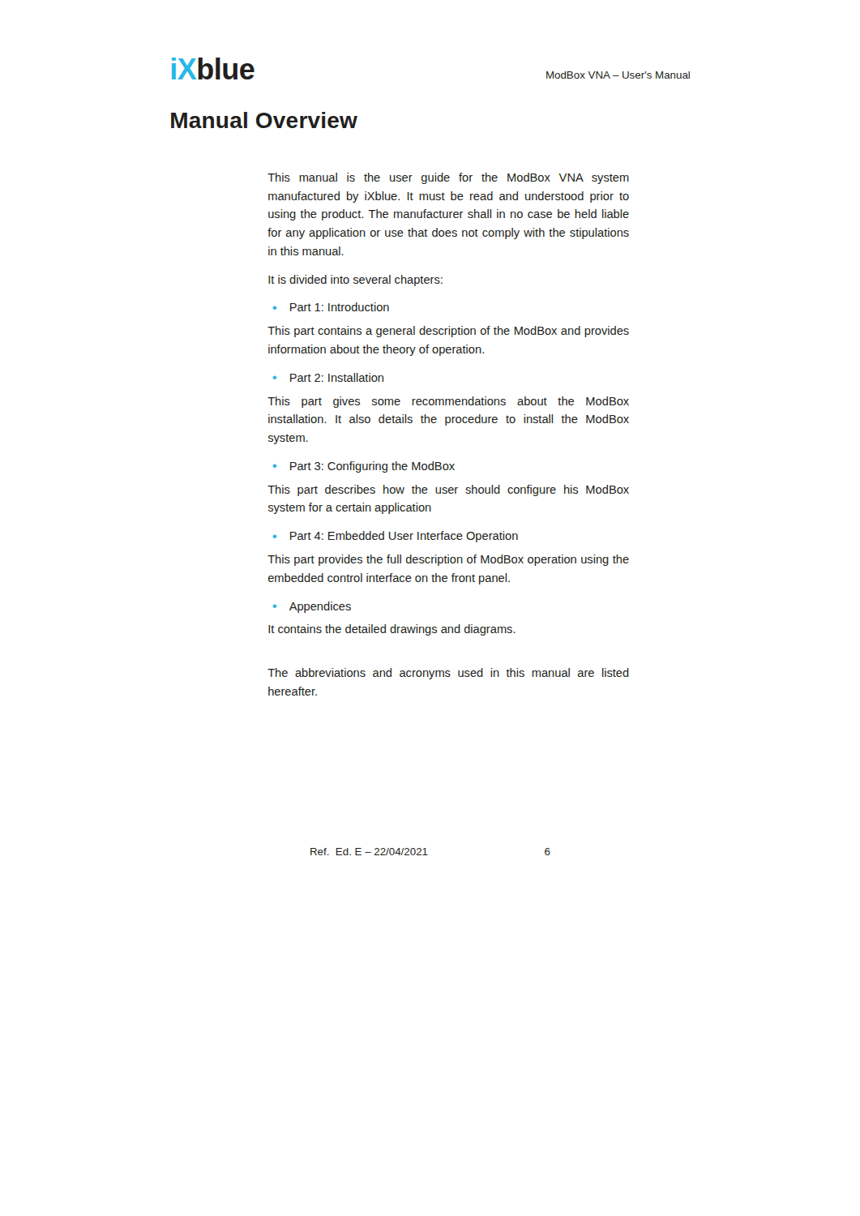iXblue
ModBox VNA – User's Manual
Manual Overview
This manual is the user guide for the ModBox VNA system manufactured by iXblue. It must be read and understood prior to using the product. The manufacturer shall in no case be held liable for any application or use that does not comply with the stipulations in this manual.
It is divided into several chapters:
Part 1: Introduction
This part contains a general description of the ModBox and provides information about the theory of operation.
Part 2: Installation
This part gives some recommendations about the ModBox installation. It also details the procedure to install the ModBox system.
Part 3: Configuring the ModBox
This part describes how the user should configure his ModBox system for a certain application
Part 4: Embedded User Interface Operation
This part provides the full description of ModBox operation using the embedded control interface on the front panel.
Appendices
It contains the detailed drawings and diagrams.
The abbreviations and acronyms used in this manual are listed hereafter.
Ref. Ed. E – 22/04/2021
6